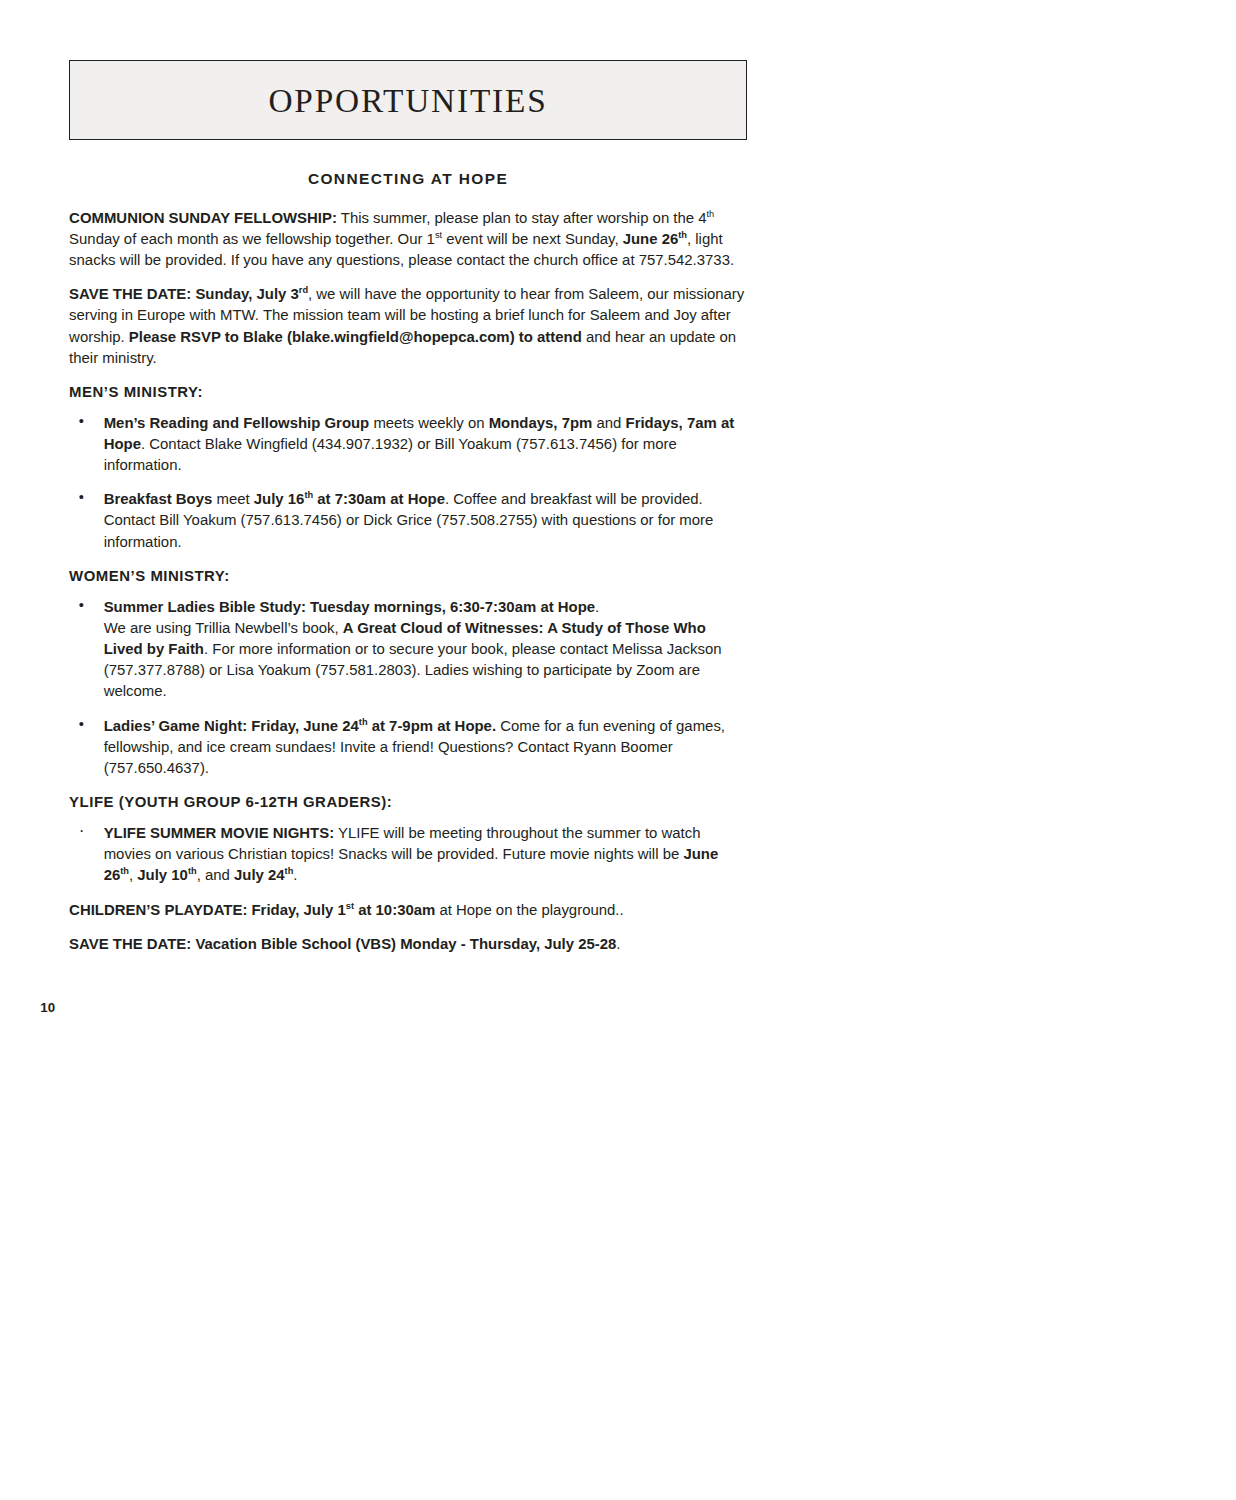OPPORTUNITIES
CONNECTING AT HOPE
COMMUNION SUNDAY FELLOWSHIP: This summer, please plan to stay after worship on the 4th Sunday of each month as we fellowship together. Our 1st event will be next Sunday, June 26th, light snacks will be provided. If you have any questions, please contact the church office at 757.542.3733.
SAVE THE DATE: Sunday, July 3rd, we will have the opportunity to hear from Saleem, our missionary serving in Europe with MTW. The mission team will be hosting a brief lunch for Saleem and Joy after worship. Please RSVP to Blake (blake.wingfield@hopepca.com) to attend and hear an update on their ministry.
MEN’S MINISTRY:
Men’s Reading and Fellowship Group meets weekly on Mondays, 7pm and Fridays, 7am at Hope. Contact Blake Wingfield (434.907.1932) or Bill Yoakum (757.613.7456) for more information.
Breakfast Boys meet July 16th at 7:30am at Hope. Coffee and breakfast will be provided. Contact Bill Yoakum (757.613.7456) or Dick Grice (757.508.2755) with questions or for more information.
WOMEN’S MINISTRY:
Summer Ladies Bible Study: Tuesday mornings, 6:30-7:30am at Hope.
We are using Trillia Newbell’s book, A Great Cloud of Witnesses: A Study of Those Who Lived by Faith. For more information or to secure your book, please contact Melissa Jackson (757.377.8788) or Lisa Yoakum (757.581.2803). Ladies wishing to participate by Zoom are welcome.
Ladies’ Game Night: Friday, June 24th at 7-9pm at Hope. Come for a fun evening of games, fellowship, and ice cream sundaes! Invite a friend! Questions? Contact Ryann Boomer (757.650.4637).
YLIFE (YOUTH GROUP 6-12TH GRADERS):
YLIFE SUMMER MOVIE NIGHTS: YLIFE will be meeting throughout the summer to watch movies on various Christian topics! Snacks will be provided. Future movie nights will be June 26th, July 10th, and July 24th.
CHILDREN’S PLAYDATE: Friday, July 1st at 10:30am at Hope on the playground..
SAVE THE DATE: Vacation Bible School (VBS) Monday - Thursday, July 25-28.
10